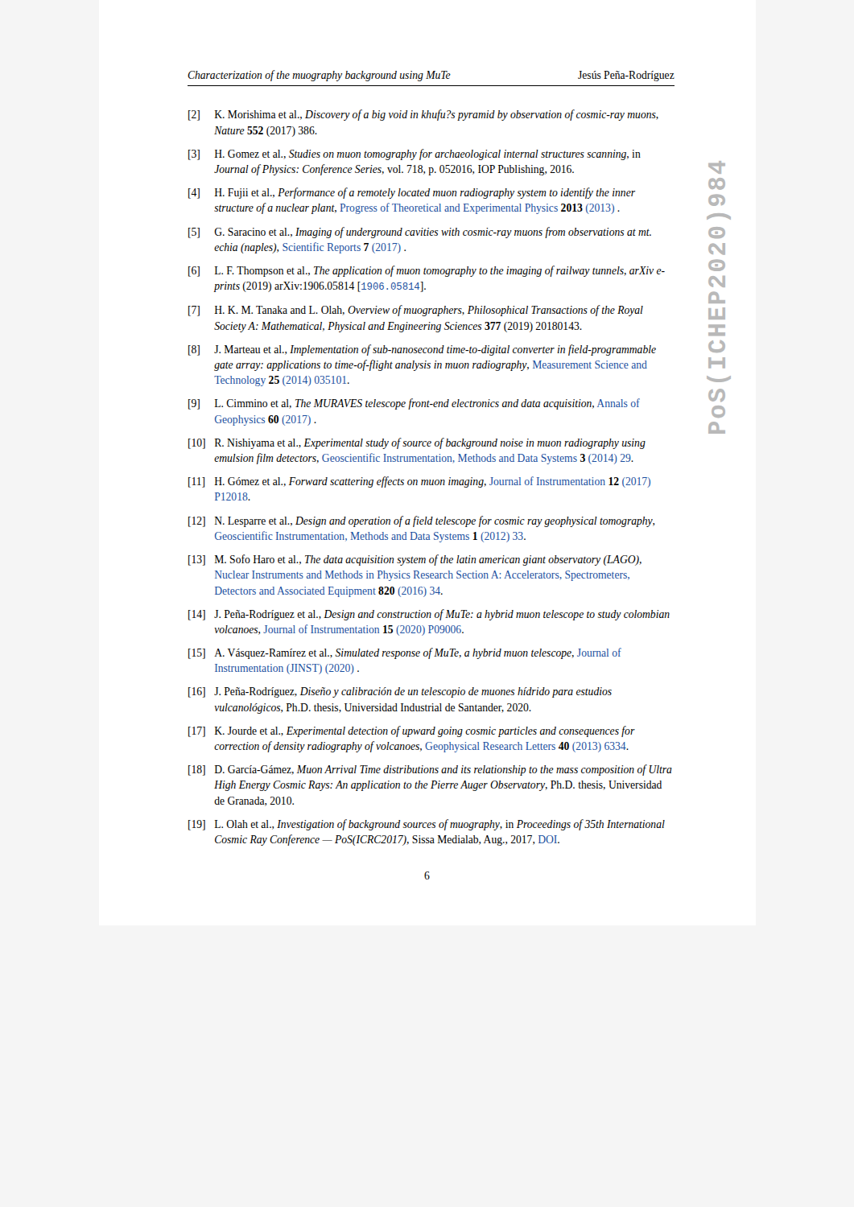Characterization of the muography background using MuTe Jesús Peña-Rodríguez
PoS(ICHEP2020)984
[2] K. Morishima et al., Discovery of a big void in khufu?s pyramid by observation of cosmic-ray muons, Nature 552 (2017) 386.
[3] H. Gomez et al., Studies on muon tomography for archaeological internal structures scanning, in Journal of Physics: Conference Series, vol. 718, p. 052016, IOP Publishing, 2016.
[4] H. Fujii et al., Performance of a remotely located muon radiography system to identify the inner structure of a nuclear plant, Progress of Theoretical and Experimental Physics 2013 (2013) .
[5] G. Saracino et al., Imaging of underground cavities with cosmic-ray muons from observations at mt. echia (naples), Scientific Reports 7 (2017) .
[6] L. F. Thompson et al., The application of muon tomography to the imaging of railway tunnels, arXiv e-prints (2019) arXiv:1906.05814 [1906.05814].
[7] H. K. M. Tanaka and L. Olah, Overview of muographers, Philosophical Transactions of the Royal Society A: Mathematical, Physical and Engineering Sciences 377 (2019) 20180143.
[8] J. Marteau et al., Implementation of sub-nanosecond time-to-digital converter in field-programmable gate array: applications to time-of-flight analysis in muon radiography, Measurement Science and Technology 25 (2014) 035101.
[9] L. Cimmino et al, The MURAVES telescope front-end electronics and data acquisition, Annals of Geophysics 60 (2017) .
[10] R. Nishiyama et al., Experimental study of source of background noise in muon radiography using emulsion film detectors, Geoscientific Instrumentation, Methods and Data Systems 3 (2014) 29.
[11] H. Gómez et al., Forward scattering effects on muon imaging, Journal of Instrumentation 12 (2017) P12018.
[12] N. Lesparre et al., Design and operation of a field telescope for cosmic ray geophysical tomography, Geoscientific Instrumentation, Methods and Data Systems 1 (2012) 33.
[13] M. Sofo Haro et al., The data acquisition system of the latin american giant observatory (LAGO), Nuclear Instruments and Methods in Physics Research Section A: Accelerators, Spectrometers, Detectors and Associated Equipment 820 (2016) 34.
[14] J. Peña-Rodríguez et al., Design and construction of MuTe: a hybrid muon telescope to study colombian volcanoes, Journal of Instrumentation 15 (2020) P09006.
[15] A. Vásquez-Ramírez et al., Simulated response of MuTe, a hybrid muon telescope, Journal of Instrumentation (JINST) (2020) .
[16] J. Peña-Rodríguez, Diseño y calibración de un telescopio de muones hídrido para estudios vulcanológicos, Ph.D. thesis, Universidad Industrial de Santander, 2020.
[17] K. Jourde et al., Experimental detection of upward going cosmic particles and consequences for correction of density radiography of volcanoes, Geophysical Research Letters 40 (2013) 6334.
[18] D. García-Gámez, Muon Arrival Time distributions and its relationship to the mass composition of Ultra High Energy Cosmic Rays: An application to the Pierre Auger Observatory, Ph.D. thesis, Universidad de Granada, 2010.
[19] L. Olah et al., Investigation of background sources of muography, in Proceedings of 35th International Cosmic Ray Conference — PoS(ICRC2017), Sissa Medialab, Aug., 2017, DOI.
6